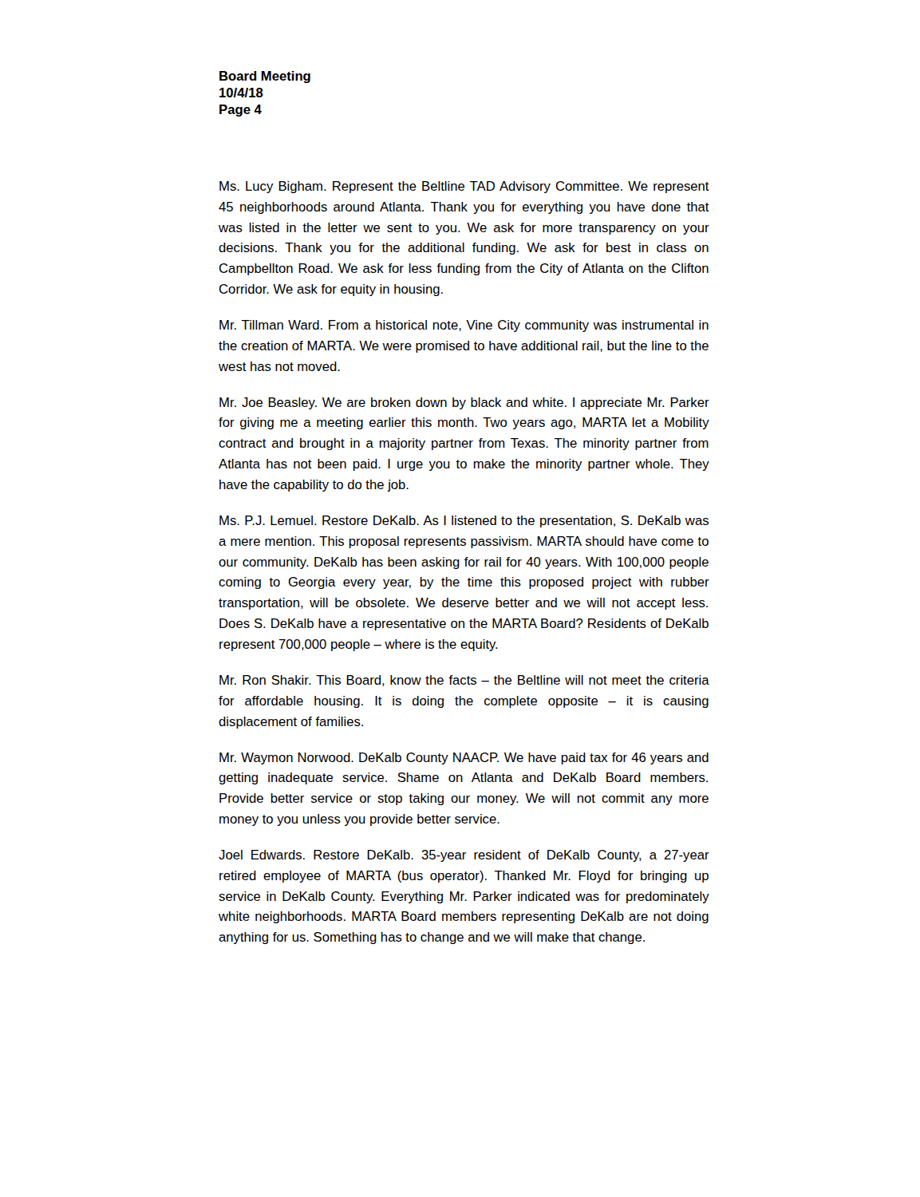Board Meeting
10/4/18
Page 4
Ms. Lucy Bigham. Represent the Beltline TAD Advisory Committee. We represent 45 neighborhoods around Atlanta. Thank you for everything you have done that was listed in the letter we sent to you. We ask for more transparency on your decisions. Thank you for the additional funding. We ask for best in class on Campbellton Road. We ask for less funding from the City of Atlanta on the Clifton Corridor. We ask for equity in housing.
Mr. Tillman Ward. From a historical note, Vine City community was instrumental in the creation of MARTA. We were promised to have additional rail, but the line to the west has not moved.
Mr. Joe Beasley. We are broken down by black and white. I appreciate Mr. Parker for giving me a meeting earlier this month. Two years ago, MARTA let a Mobility contract and brought in a majority partner from Texas. The minority partner from Atlanta has not been paid. I urge you to make the minority partner whole. They have the capability to do the job.
Ms. P.J. Lemuel. Restore DeKalb. As I listened to the presentation, S. DeKalb was a mere mention. This proposal represents passivism. MARTA should have come to our community. DeKalb has been asking for rail for 40 years. With 100,000 people coming to Georgia every year, by the time this proposed project with rubber transportation, will be obsolete. We deserve better and we will not accept less. Does S. DeKalb have a representative on the MARTA Board? Residents of DeKalb represent 700,000 people – where is the equity.
Mr. Ron Shakir. This Board, know the facts – the Beltline will not meet the criteria for affordable housing. It is doing the complete opposite – it is causing displacement of families.
Mr. Waymon Norwood. DeKalb County NAACP. We have paid tax for 46 years and getting inadequate service. Shame on Atlanta and DeKalb Board members. Provide better service or stop taking our money. We will not commit any more money to you unless you provide better service.
Joel Edwards. Restore DeKalb. 35-year resident of DeKalb County, a 27-year retired employee of MARTA (bus operator). Thanked Mr. Floyd for bringing up service in DeKalb County. Everything Mr. Parker indicated was for predominately white neighborhoods. MARTA Board members representing DeKalb are not doing anything for us. Something has to change and we will make that change.